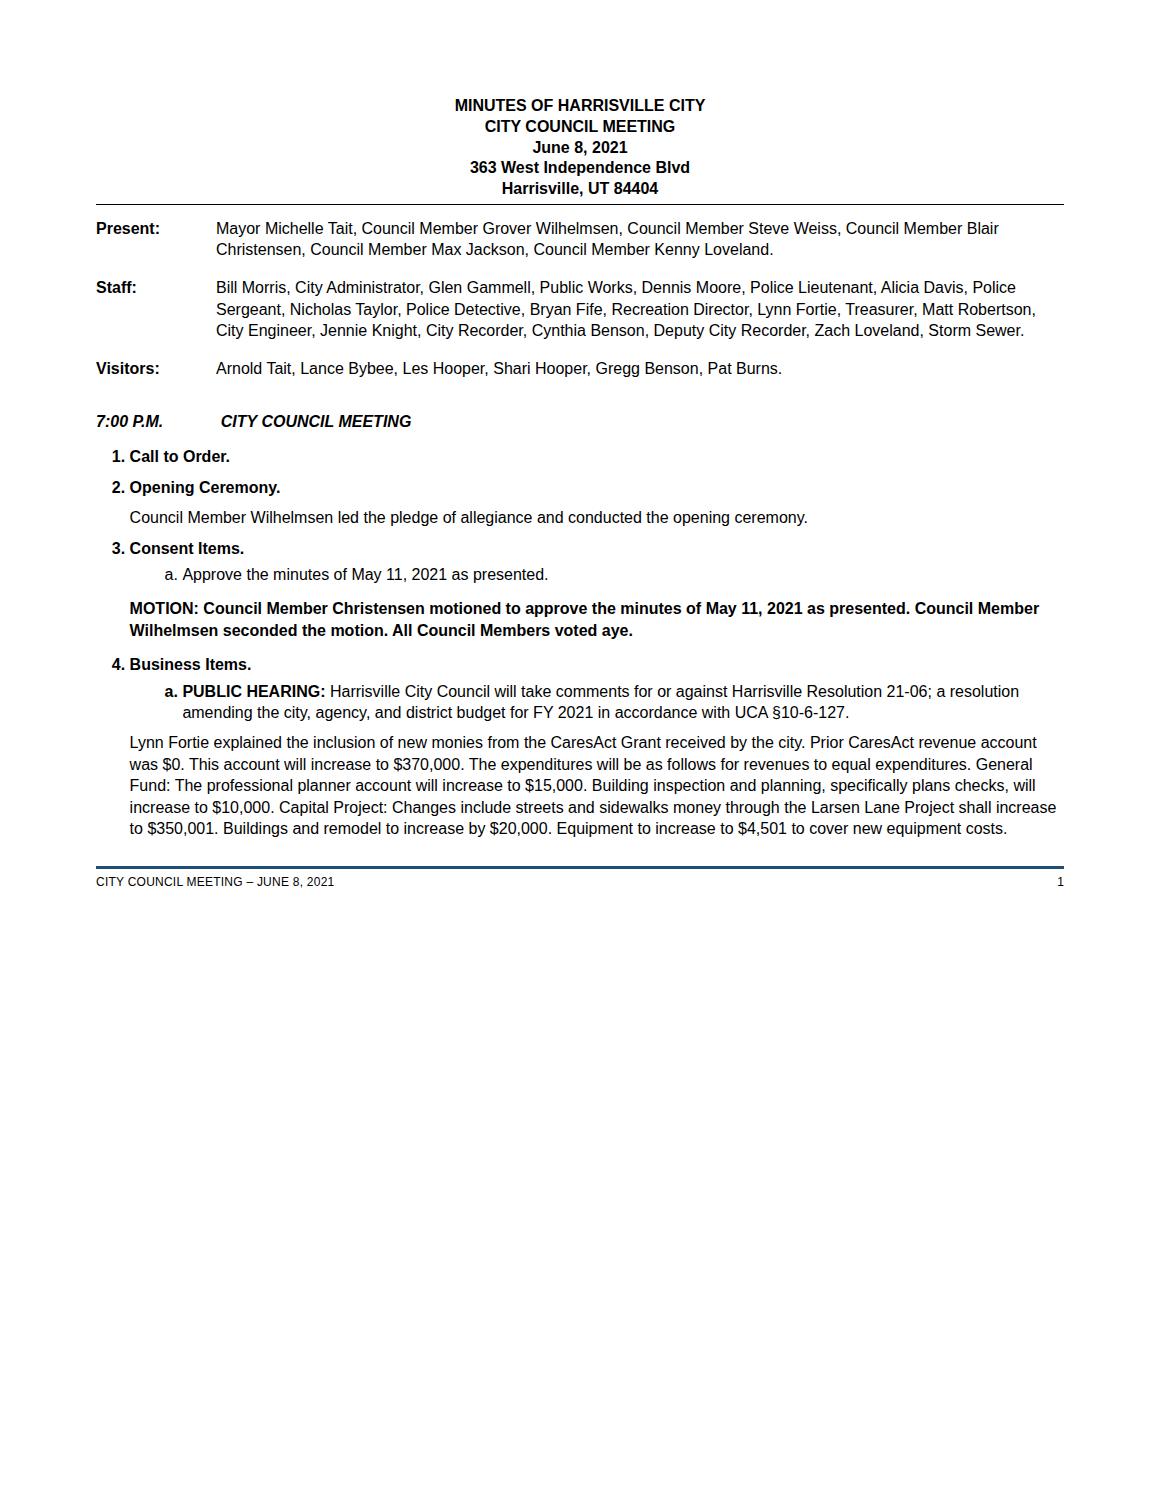MINUTES OF HARRISVILLE CITY
CITY COUNCIL MEETING
June 8, 2021
363 West Independence Blvd
Harrisville, UT 84404
| Present: | Mayor Michelle Tait, Council Member Grover Wilhelmsen, Council Member Steve Weiss, Council Member Blair Christensen, Council Member Max Jackson, Council Member Kenny Loveland. |
| Staff: | Bill Morris, City Administrator, Glen Gammell, Public Works, Dennis Moore, Police Lieutenant, Alicia Davis, Police Sergeant, Nicholas Taylor, Police Detective, Bryan Fife, Recreation Director, Lynn Fortie, Treasurer, Matt Robertson, City Engineer, Jennie Knight, City Recorder, Cynthia Benson, Deputy City Recorder, Zach Loveland, Storm Sewer. |
| Visitors: | Arnold Tait, Lance Bybee, Les Hooper, Shari Hooper, Gregg Benson, Pat Burns. |
7:00 P.M. CITY COUNCIL MEETING
Call to Order.
Opening Ceremony.
Council Member Wilhelmsen led the pledge of allegiance and conducted the opening ceremony.
Consent Items.
Approve the minutes of May 11, 2021 as presented.
MOTION: Council Member Christensen motioned to approve the minutes of May 11, 2021 as presented. Council Member Wilhelmsen seconded the motion. All Council Members voted aye.
Business Items.
PUBLIC HEARING: Harrisville City Council will take comments for or against Harrisville Resolution 21-06; a resolution amending the city, agency, and district budget for FY 2021 in accordance with UCA §10-6-127.
Lynn Fortie explained the inclusion of new monies from the CaresAct Grant received by the city. Prior CaresAct revenue account was $0. This account will increase to $370,000. The expenditures will be as follows for revenues to equal expenditures. General Fund: The professional planner account will increase to $15,000. Building inspection and planning, specifically plans checks, will increase to $10,000. Capital Project: Changes include streets and sidewalks money through the Larsen Lane Project shall increase to $350,001. Buildings and remodel to increase by $20,000. Equipment to increase to $4,501 to cover new equipment costs.
CITY COUNCIL MEETING – JUNE 8, 2021
1